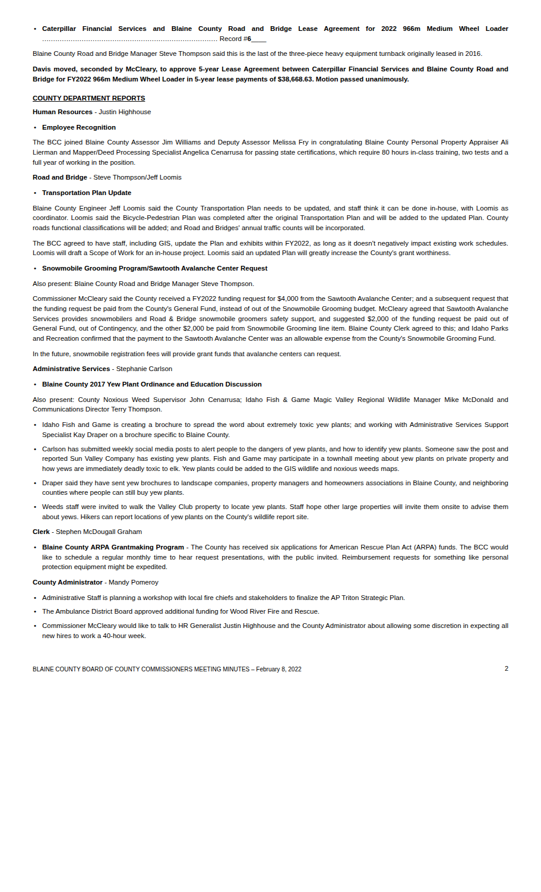Caterpillar Financial Services and Blaine County Road and Bridge Lease Agreement for 2022 966m Medium Wheel Loader ................................................................................ Record #6____
Blaine County Road and Bridge Manager Steve Thompson said this is the last of the three-piece heavy equipment turnback originally leased in 2016.
Davis moved, seconded by McCleary, to approve 5-year Lease Agreement between Caterpillar Financial Services and Blaine County Road and Bridge for FY2022 966m Medium Wheel Loader in 5-year lease payments of $38,668.63. Motion passed unanimously.
COUNTY DEPARTMENT REPORTS
Human Resources - Justin Highhouse
Employee Recognition
The BCC joined Blaine County Assessor Jim Williams and Deputy Assessor Melissa Fry in congratulating Blaine County Personal Property Appraiser Ali Lierman and Mapper/Deed Processing Specialist Angelica Cenarrusa for passing state certifications, which require 80 hours in-class training, two tests and a full year of working in the position.
Road and Bridge - Steve Thompson/Jeff Loomis
Transportation Plan Update
Blaine County Engineer Jeff Loomis said the County Transportation Plan needs to be updated, and staff think it can be done in-house, with Loomis as coordinator. Loomis said the Bicycle-Pedestrian Plan was completed after the original Transportation Plan and will be added to the updated Plan. County roads functional classifications will be added; and Road and Bridges' annual traffic counts will be incorporated.
The BCC agreed to have staff, including GIS, update the Plan and exhibits within FY2022, as long as it doesn't negatively impact existing work schedules. Loomis will draft a Scope of Work for an in-house project. Loomis said an updated Plan will greatly increase the County's grant worthiness.
Snowmobile Grooming Program/Sawtooth Avalanche Center Request
Also present: Blaine County Road and Bridge Manager Steve Thompson.
Commissioner McCleary said the County received a FY2022 funding request for $4,000 from the Sawtooth Avalanche Center; and a subsequent request that the funding request be paid from the County's General Fund, instead of out of the Snowmobile Grooming budget. McCleary agreed that Sawtooth Avalanche Services provides snowmobilers and Road & Bridge snowmobile groomers safety support, and suggested $2,000 of the funding request be paid out of General Fund, out of Contingency, and the other $2,000 be paid from Snowmobile Grooming line item. Blaine County Clerk agreed to this; and Idaho Parks and Recreation confirmed that the payment to the Sawtooth Avalanche Center was an allowable expense from the County's Snowmobile Grooming Fund.
In the future, snowmobile registration fees will provide grant funds that avalanche centers can request.
Administrative Services - Stephanie Carlson
Blaine County 2017 Yew Plant Ordinance and Education Discussion
Also present: County Noxious Weed Supervisor John Cenarrusa; Idaho Fish & Game Magic Valley Regional Wildlife Manager Mike McDonald and Communications Director Terry Thompson.
Idaho Fish and Game is creating a brochure to spread the word about extremely toxic yew plants; and working with Administrative Services Support Specialist Kay Draper on a brochure specific to Blaine County.
Carlson has submitted weekly social media posts to alert people to the dangers of yew plants, and how to identify yew plants. Someone saw the post and reported Sun Valley Company has existing yew plants. Fish and Game may participate in a townhall meeting about yew plants on private property and how yews are immediately deadly toxic to elk. Yew plants could be added to the GIS wildlife and noxious weeds maps.
Draper said they have sent yew brochures to landscape companies, property managers and homeowners associations in Blaine County, and neighboring counties where people can still buy yew plants.
Weeds staff were invited to walk the Valley Club property to locate yew plants. Staff hope other large properties will invite them onsite to advise them about yews. Hikers can report locations of yew plants on the County's wildlife report site.
Clerk - Stephen McDougall Graham
Blaine County ARPA Grantmaking Program - The County has received six applications for American Rescue Plan Act (ARPA) funds. The BCC would like to schedule a regular monthly time to hear request presentations, with the public invited. Reimbursement requests for something like personal protection equipment might be expedited.
County Administrator - Mandy Pomeroy
Administrative Staff is planning a workshop with local fire chiefs and stakeholders to finalize the AP Triton Strategic Plan.
The Ambulance District Board approved additional funding for Wood River Fire and Rescue.
Commissioner McCleary would like to talk to HR Generalist Justin Highhouse and the County Administrator about allowing some discretion in expecting all new hires to work a 40-hour week.
BLAINE COUNTY BOARD OF COUNTY COMMISSIONERS MEETING MINUTES – February 8, 2022
2